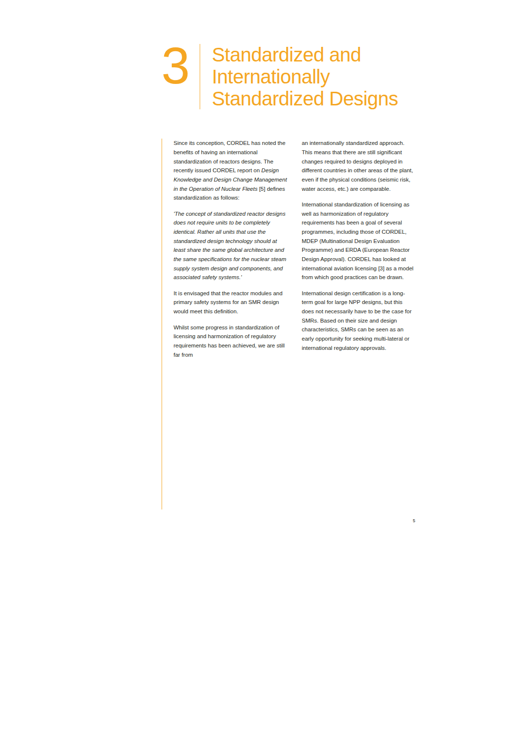3
Standardized and
Internationally
Standardized Designs
Since its conception, CORDEL has noted the benefits of having an international standardization of reactors designs. The recently issued CORDEL report on Design Knowledge and Design Change Management in the Operation of Nuclear Fleets [5] defines standardization as follows:
'The concept of standardized reactor designs does not require units to be completely identical. Rather all units that use the standardized design technology should at least share the same global architecture and the same specifications for the nuclear steam supply system design and components, and associated safety systems.'
It is envisaged that the reactor modules and primary safety systems for an SMR design would meet this definition.
Whilst some progress in standardization of licensing and harmonization of regulatory requirements has been achieved, we are still far from
an internationally standardized approach. This means that there are still significant changes required to designs deployed in different countries in other areas of the plant, even if the physical conditions (seismic risk, water access, etc.) are comparable.
International standardization of licensing as well as harmonization of regulatory requirements has been a goal of several programmes, including those of CORDEL, MDEP (Multinational Design Evaluation Programme) and ERDA (European Reactor Design Approval). CORDEL has looked at international aviation licensing [3] as a model from which good practices can be drawn.
International design certification is a long-term goal for large NPP designs, but this does not necessarily have to be the case for SMRs. Based on their size and design characteristics, SMRs can be seen as an early opportunity for seeking multi-lateral or international regulatory approvals.
5